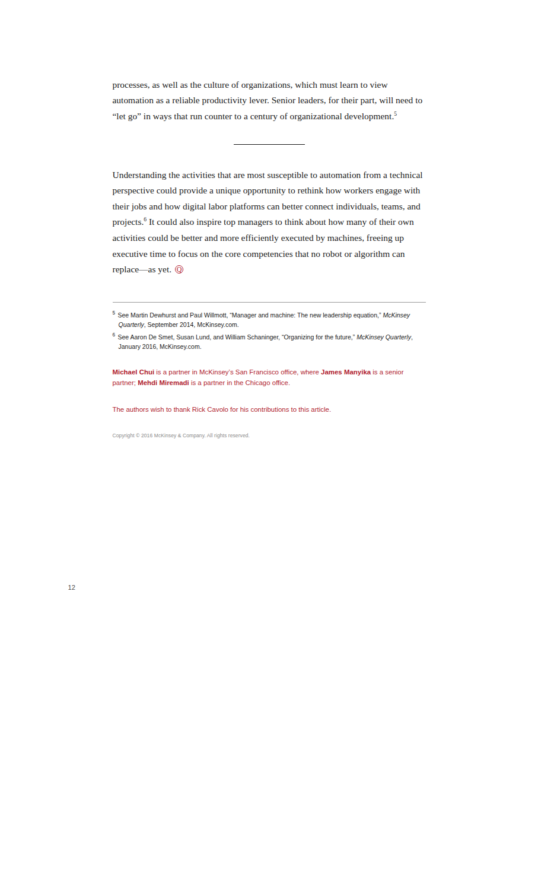processes, as well as the culture of organizations, which must learn to view automation as a reliable productivity lever. Senior leaders, for their part, will need to “let go” in ways that run counter to a century of organizational development.5
Understanding the activities that are most susceptible to automation from a technical perspective could provide a unique opportunity to rethink how workers engage with their jobs and how digital labor platforms can better connect individuals, teams, and projects.6 It could also inspire top managers to think about how many of their own activities could be better and more efficiently executed by machines, freeing up executive time to focus on the core competencies that no robot or algorithm can replace—as yet. Q
5 See Martin Dewhurst and Paul Willmott, “Manager and machine: The new leadership equation,” McKinsey Quarterly, September 2014, McKinsey.com.
6 See Aaron De Smet, Susan Lund, and William Schaninger, “Organizing for the future,” McKinsey Quarterly, January 2016, McKinsey.com.
Michael Chui is a partner in McKinsey’s San Francisco office, where James Manyika is a senior partner; Mehdi Miremadi is a partner in the Chicago office.
The authors wish to thank Rick Cavolo for his contributions to this article.
Copyright © 2016 McKinsey & Company. All rights reserved.
12